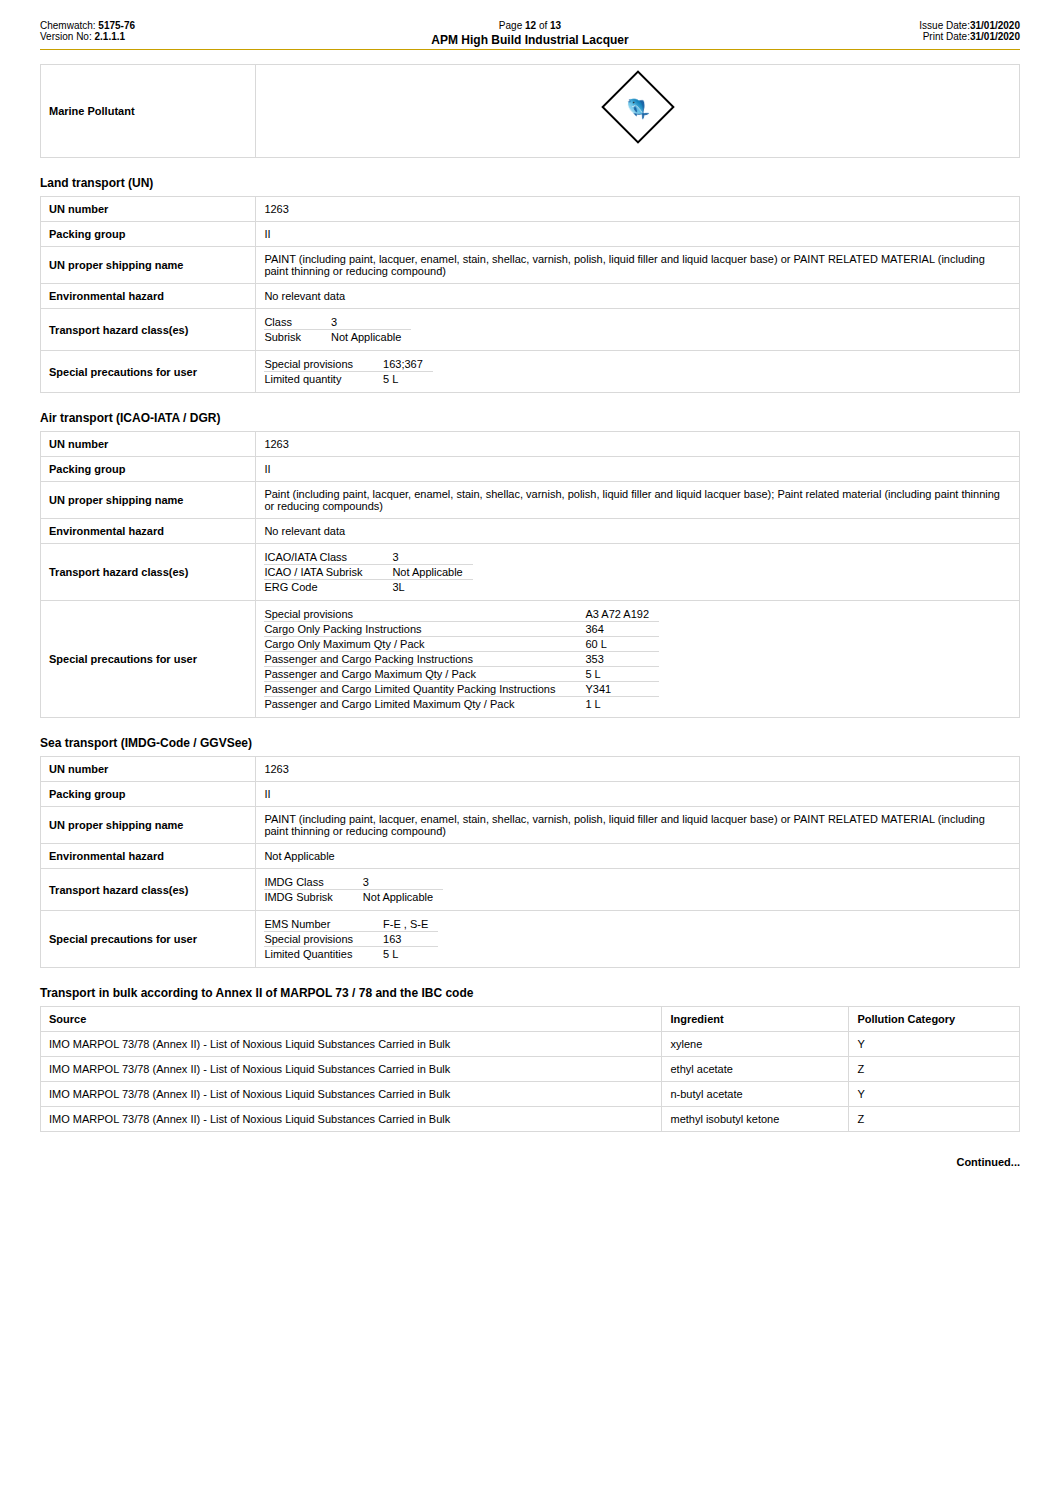Chemwatch: 5175-76
Version No: 2.1.1.1
Page 12 of 13
APM High Build Industrial Lacquer
Issue Date:31/01/2020
Print Date:31/01/2020
| Marine Pollutant | 🐟 |
Land transport (UN)
| UN number | 1263 |
| Packing group | II |
| UN proper shipping name | PAINT (including paint, lacquer, enamel, stain, shellac, varnish, polish, liquid filler and liquid lacquer base) or PAINT RELATED MATERIAL (including paint thinning or reducing compound) |
| Environmental hazard | No relevant data |
| Transport hazard class(es) | / Class / 3 / / Subrisk / Not Applicable / |
| Special precautions for user | / Special provisions / 163;367 / / Limited quantity / 5 L / |
Air transport (ICAO-IATA / DGR)
| UN number | 1263 |
| Packing group | II |
| UN proper shipping name | Paint (including paint, lacquer, enamel, stain, shellac, varnish, polish, liquid filler and liquid lacquer base); Paint related material (including paint thinning or reducing compounds) |
| Environmental hazard | No relevant data |
| Transport hazard class(es) | / ICAO/IATA Class / 3 / / ICAO / IATA Subrisk / Not Applicable / / ERG Code / 3L / |
| Special precautions for user | / Special provisions / A3 A72 A192 / / Cargo Only Packing Instructions / 364 / / Cargo Only Maximum Qty / Pack / 60 L / / Passenger and Cargo Packing Instructions / 353 / / Passenger and Cargo Maximum Qty / Pack / 5 L / / Passenger and Cargo Limited Quantity Packing Instructions / Y341 / / Passenger and Cargo Limited Maximum Qty / Pack / 1 L / |
Sea transport (IMDG-Code / GGVSee)
| UN number | 1263 |
| Packing group | II |
| UN proper shipping name | PAINT (including paint, lacquer, enamel, stain, shellac, varnish, polish, liquid filler and liquid lacquer base) or PAINT RELATED MATERIAL (including paint thinning or reducing compound) |
| Environmental hazard | Not Applicable |
| Transport hazard class(es) | / IMDG Class / 3 / / IMDG Subrisk / Not Applicable / |
| Special precautions for user | / EMS Number / F-E , S-E / / Special provisions / 163 / / Limited Quantities / 5 L / |
Transport in bulk according to Annex II of MARPOL 73 / 78 and the IBC code
| Source | Ingredient | Pollution Category |
| --- | --- | --- |
| IMO MARPOL 73/78 (Annex II) - List of Noxious Liquid Substances Carried in Bulk | xylene | Y |
| IMO MARPOL 73/78 (Annex II) - List of Noxious Liquid Substances Carried in Bulk | ethyl acetate | Z |
| IMO MARPOL 73/78 (Annex II) - List of Noxious Liquid Substances Carried in Bulk | n-butyl acetate | Y |
| IMO MARPOL 73/78 (Annex II) - List of Noxious Liquid Substances Carried in Bulk | methyl isobutyl ketone | Z |
Continued...